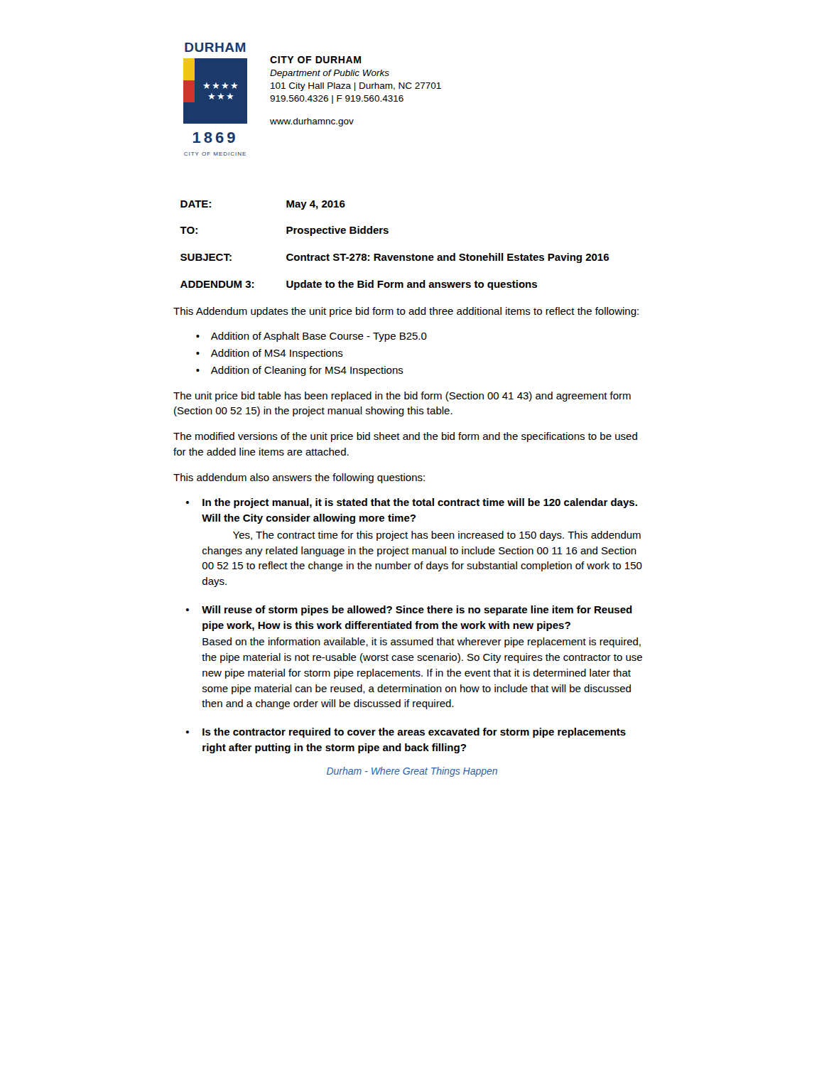DURHAM
★★★★
★★★
1869
CITY OF MEDICINE
CITY OF DURHAM
Department of Public Works
101 City Hall Plaza | Durham, NC 27701
919.560.4326 | F 919.560.4316
www.durhamnc.gov
DATE:
May 4, 2016
TO:
Prospective Bidders
SUBJECT:
Contract ST-278: Ravenstone and Stonehill Estates Paving 2016
ADDENDUM 3:
Update to the Bid Form and answers to questions
This Addendum updates the unit price bid form to add three additional items to reflect the following:
Addition of Asphalt Base Course - Type B25.0
Addition of MS4 Inspections
Addition of Cleaning for MS4 Inspections
The unit price bid table has been replaced in the bid form (Section 00 41 43) and agreement form (Section 00 52 15) in the project manual showing this table.
The modified versions of the unit price bid sheet and the bid form and the specifications to be used for the added line items are attached.
This addendum also answers the following questions:
In the project manual, it is stated that the total contract time will be 120 calendar days. Will the City consider allowing more time?
Yes, The contract time for this project has been increased to 150 days. This addendum changes any related language in the project manual to include Section 00 11 16 and Section 00 52 15 to reflect the change in the number of days for substantial completion of work to 150 days.
Will reuse of storm pipes be allowed? Since there is no separate line item for Reused pipe work, How is this work differentiated from the work with new pipes?
Based on the information available, it is assumed that wherever pipe replacement is required, the pipe material is not re-usable (worst case scenario). So City requires the contractor to use new pipe material for storm pipe replacements. If in the event that it is determined later that some pipe material can be reused, a determination on how to include that will be discussed then and a change order will be discussed if required.
Is the contractor required to cover the areas excavated for storm pipe replacements right after putting in the storm pipe and back filling?
Durham - Where Great Things Happen